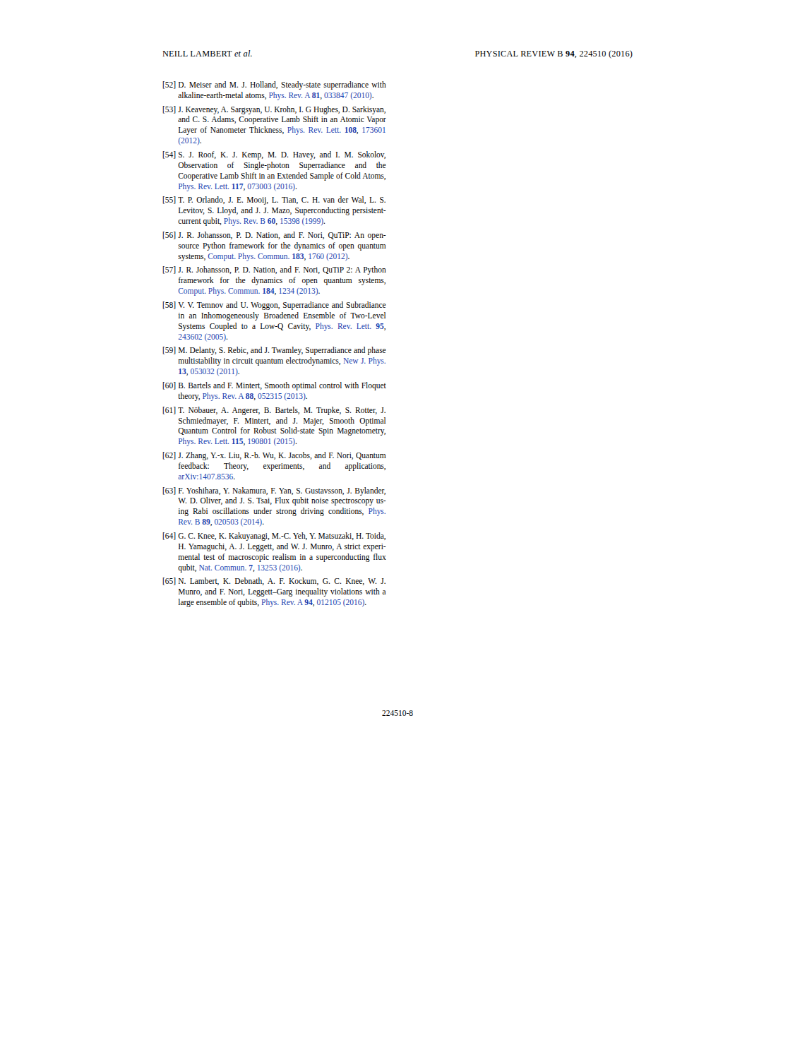NEILL LAMBERT et al.
PHYSICAL REVIEW B 94, 224510 (2016)
[52] D. Meiser and M. J. Holland, Steady-state superradiance with alkaline-earth-metal atoms, Phys. Rev. A 81, 033847 (2010).
[53] J. Keaveney, A. Sargsyan, U. Krohn, I. G Hughes, D. Sarkisyan, and C. S. Adams, Cooperative Lamb Shift in an Atomic Vapor Layer of Nanometer Thickness, Phys. Rev. Lett. 108, 173601 (2012).
[54] S. J. Roof, K. J. Kemp, M. D. Havey, and I. M. Sokolov, Observation of Single-photon Superradiance and the Cooperative Lamb Shift in an Extended Sample of Cold Atoms, Phys. Rev. Lett. 117, 073003 (2016).
[55] T. P. Orlando, J. E. Mooij, L. Tian, C. H. van der Wal, L. S. Levitov, S. Lloyd, and J. J. Mazo, Superconducting persistent-current qubit, Phys. Rev. B 60, 15398 (1999).
[56] J. R. Johansson, P. D. Nation, and F. Nori, QuTiP: An open-source Python framework for the dynamics of open quantum systems, Comput. Phys. Commun. 183, 1760 (2012).
[57] J. R. Johansson, P. D. Nation, and F. Nori, QuTiP 2: A Python framework for the dynamics of open quantum systems, Comput. Phys. Commun. 184, 1234 (2013).
[58] V. V. Temnov and U. Woggon, Superradiance and Subradiance in an Inhomogeneously Broadened Ensemble of Two-Level Systems Coupled to a Low-Q Cavity, Phys. Rev. Lett. 95, 243602 (2005).
[59] M. Delanty, S. Rebic, and J. Twamley, Superradiance and phase multistability in circuit quantum electrodynamics, New J. Phys. 13, 053032 (2011).
[60] B. Bartels and F. Mintert, Smooth optimal control with Floquet theory, Phys. Rev. A 88, 052315 (2013).
[61] T. Nöbauer, A. Angerer, B. Bartels, M. Trupke, S. Rotter, J. Schmiedmayer, F. Mintert, and J. Majer, Smooth Optimal Quantum Control for Robust Solid-state Spin Magnetometry, Phys. Rev. Lett. 115, 190801 (2015).
[62] J. Zhang, Y.-x. Liu, R.-b. Wu, K. Jacobs, and F. Nori, Quantum feedback: Theory, experiments, and applications, arXiv:1407.8536.
[63] F. Yoshihara, Y. Nakamura, F. Yan, S. Gustavsson, J. Bylander, W. D. Oliver, and J. S. Tsai, Flux qubit noise spectroscopy using Rabi oscillations under strong driving conditions, Phys. Rev. B 89, 020503 (2014).
[64] G. C. Knee, K. Kakuyanagi, M.-C. Yeh, Y. Matsuzaki, H. Toida, H. Yamaguchi, A. J. Leggett, and W. J. Munro, A strict experimental test of macroscopic realism in a superconducting flux qubit, Nat. Commun. 7, 13253 (2016).
[65] N. Lambert, K. Debnath, A. F. Kockum, G. C. Knee, W. J. Munro, and F. Nori, Leggett–Garg inequality violations with a large ensemble of qubits, Phys. Rev. A 94, 012105 (2016).
224510-8